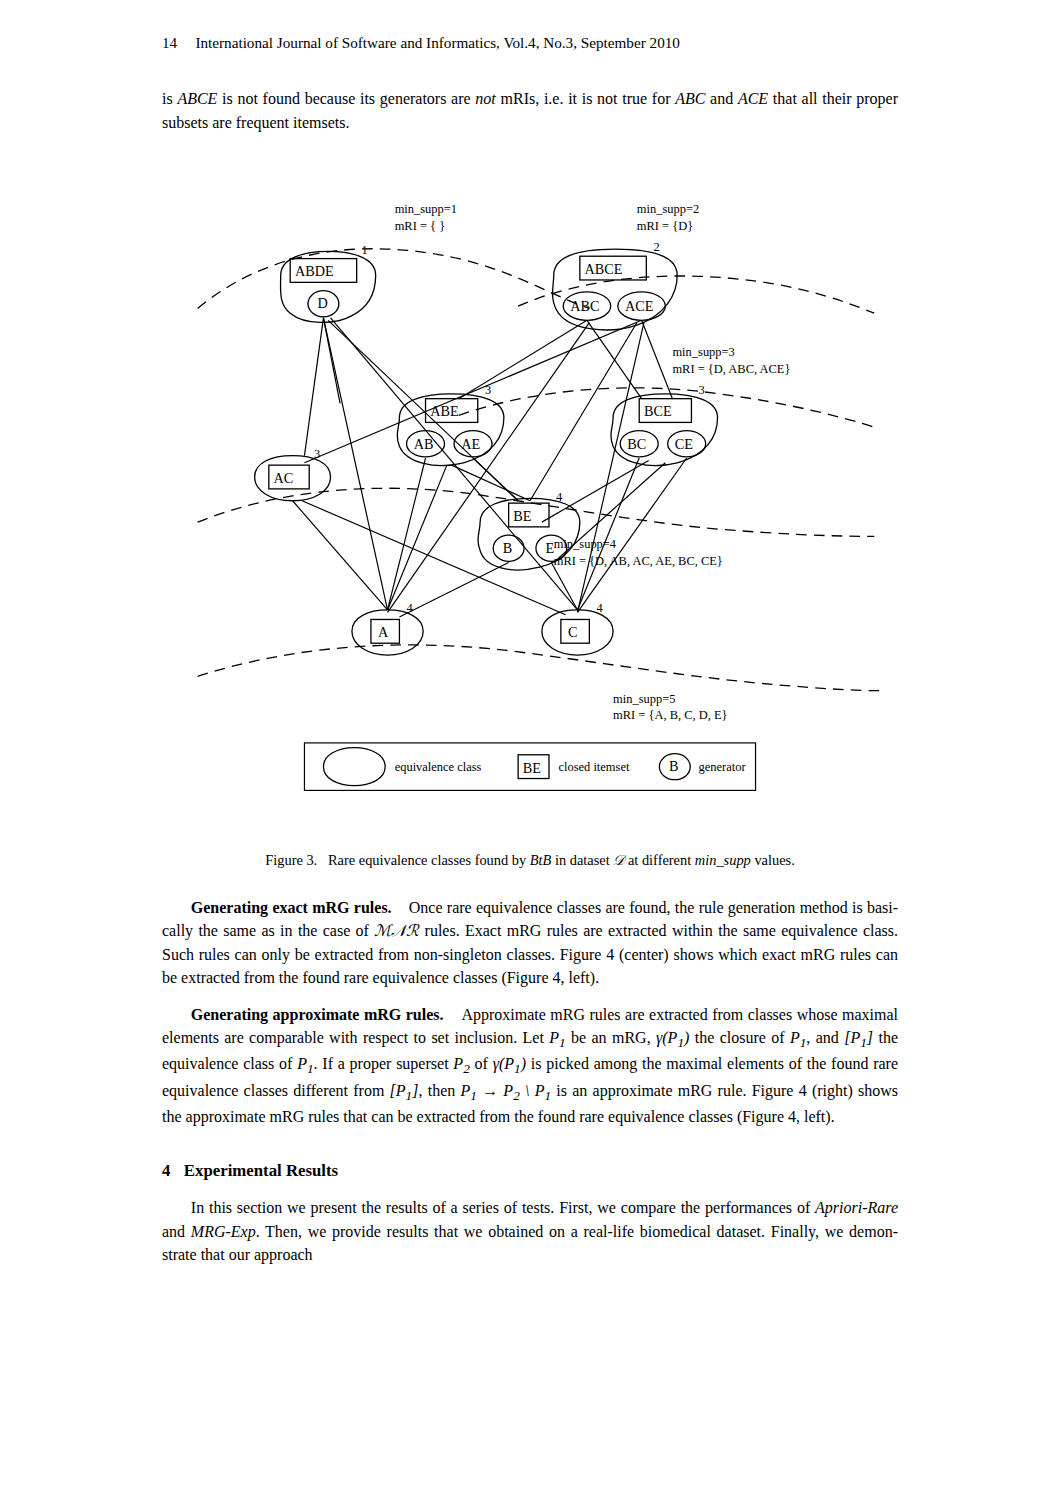14 International Journal of Software and Informatics, Vol.4, No.3, September 2010
is ABCE is not found because its generators are not mRIs, i.e. it is not true for ABC and ACE that all their proper subsets are frequent itemsets.
min_supp=1 mRI = { } min_supp=2 mRI = {D} min_supp=3 mRI = {D, ABC, ACE} min_supp=4 mRI = {D, AB, AC, AE, BC, CE} min_supp=5 mRI = {A, B, C, D, E} ABDE 1 D ABCE 2 ABC ACE ABE 3 AB AE BCE 3 BC CE AC 3 BE 4 B E A 4 C 4 equivalence class BE closed itemset B generator
Figure 3. Rare equivalence classes found by BtB in dataset 𝒟 at different min_supp values.
Generating exact mRG rules. Once rare equivalence classes are found, the rule generation method is basically the same as in the case of ℳ𝒩ℛ rules. Exact mRG rules are extracted within the same equivalence class. Such rules can only be extracted from non-singleton classes. Figure 4 (center) shows which exact mRG rules can be extracted from the found rare equivalence classes (Figure 4, left).
Generating approximate mRG rules. Approximate mRG rules are extracted from classes whose maximal elements are comparable with respect to set inclusion. Let P1 be an mRG, γ(P1) the closure of P1, and [P1] the equivalence class of P1. If a proper superset P2 of γ(P1) is picked among the maximal elements of the found rare equivalence classes different from [P1], then P1 → P2 \ P1 is an approximate mRG rule. Figure 4 (right) shows the approximate mRG rules that can be extracted from the found rare equivalence classes (Figure 4, left).
4 Experimental Results
In this section we present the results of a series of tests. First, we compare the performances of Apriori-Rare and MRG-Exp. Then, we provide results that we obtained on a real-life biomedical dataset. Finally, we demonstrate that our approach